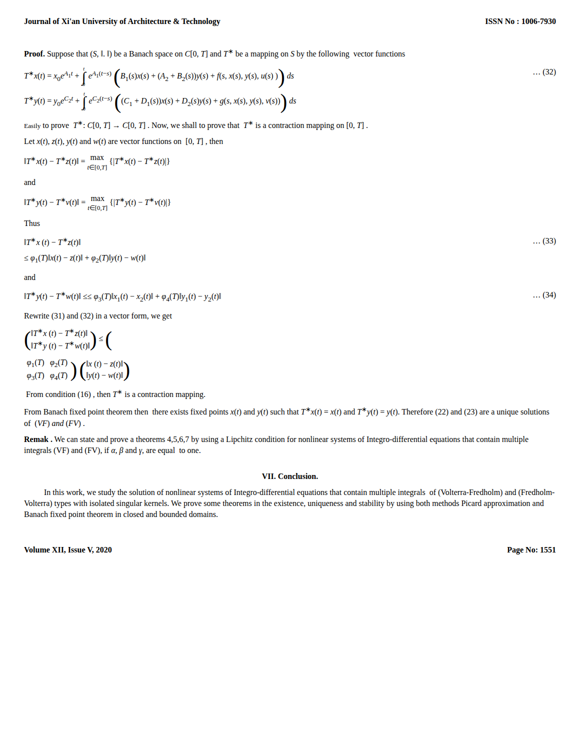Journal of Xi'an University of Architecture & Technology
ISSN No : 1006-7930
Proof. Suppose that (S, ‖. ‖) be a Banach space on C[0, T] and T∗ be a mapping on S by the following vector functions
… (32) T∗x(t) = x0eA1t + t∫0 eA1(t−s) (B1(s)x(s) + (A2 + B2(s))y(s) + f(s, x(s), y(s), u(s) )) ds T∗y(t) = y0eC2t + t∫0 eC2(t−s) ((C1 + D1(s))x(s) + D2(s)y(s) + g(s, x(s), y(s), v(s))) ds
Easily to prove T∗: C[0, T] → C[0, T] . Now, we shall to prove that T∗ is a contraction mapping on [0, T] .
Let x(t), z(t), y(t) and w(t) are vector functions on [0, T] , then
‖T∗x(t) − T∗z(t)‖ = max t∈[0,T] {|T∗x(t) − T∗z(t)|}
and
‖T∗y(t) − T∗v(t)‖ = max t∈[0,T] {|T∗y(t) − T∗v(t)|}
Thus
… (33) ‖T∗x (t) − T∗z(t)‖ ≤ φ1(T)‖x(t) − z(t)‖ + φ2(T)‖y(t) − w(t)‖
and
… (34) ‖T∗y(t) − T∗w(t)‖ ≤≤ φ3(T)‖x1(t) − x2(t)‖ + φ4(T)‖y1(t) − y2(t)‖
Rewrite (31) and (32) in a vector form, we get
(‖T∗x (t) − T∗z(t)‖‖T∗y (t) − T∗w(t)‖) ≤ (
| φ 1 ( T ) | φ 2 ( T ) |
| φ 3 ( T ) | φ 4 ( T ) |
) (‖x (t) − z(t)‖‖y(t) − w(t)‖)
From condition (16) , then T∗ is a contraction mapping.
From Banach fixed point theorem then there exists fixed points x(t) and y(t) such that T∗x(t) = x(t) and T∗y(t) = y(t). Therefore (22) and (23) are a unique solutions of (VF) and (FV) .
Remak . We can state and prove a theorems 4,5,6,7 by using a Lipchitz condition for nonlinear systems of Integro-differential equations that contain multiple integrals (VF) and (FV), if α, β and γ, are equal to one.
VII. Conclusion.
In this work, we study the solution of nonlinear systems of Integro-differential equations that contain multiple integrals of (Volterra-Fredholm) and (Fredholm-Volterra) types with isolated singular kernels. We prove some theorems in the existence, uniqueness and stability by using both methods Picard approximation and Banach fixed point theorem in closed and bounded domains.
Volume XII, Issue V, 2020
Page No: 1551